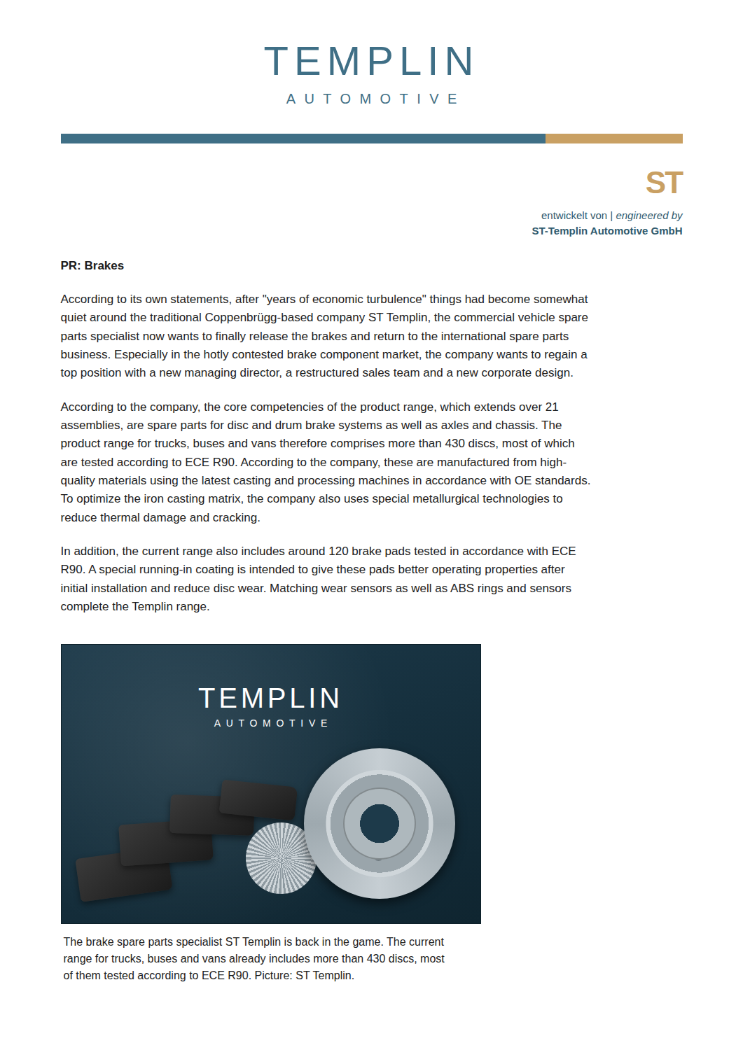TEMPLIN
AUTOMOTIVE
ST
entwickelt von | engineered by
ST-Templin Automotive GmbH
PR: Brakes
According to its own statements, after "years of economic turbulence" things had become somewhat quiet around the traditional Coppenbrügg-based company ST Templin, the commercial vehicle spare parts specialist now wants to finally release the brakes and return to the international spare parts business. Especially in the hotly contested brake component market, the company wants to regain a top position with a new managing director, a restructured sales team and a new corporate design.
According to the company, the core competencies of the product range, which extends over 21 assemblies, are spare parts for disc and drum brake systems as well as axles and chassis. The product range for trucks, buses and vans therefore comprises more than 430 discs, most of which are tested according to ECE R90. According to the company, these are manufactured from high-quality materials using the latest casting and processing machines in accordance with OE standards. To optimize the iron casting matrix, the company also uses special metallurgical technologies to reduce thermal damage and cracking.
In addition, the current range also includes around 120 brake pads tested in accordance with ECE R90. A special running-in coating is intended to give these pads better operating properties after initial installation and reduce disc wear. Matching wear sensors as well as ABS rings and sensors complete the Templin range.
TEMPLIN
AUTOMOTIVE
The brake spare parts specialist ST Templin is back in the game. The current range for trucks, buses and vans already includes more than 430 discs, most of them tested according to ECE R90. Picture: ST Templin.